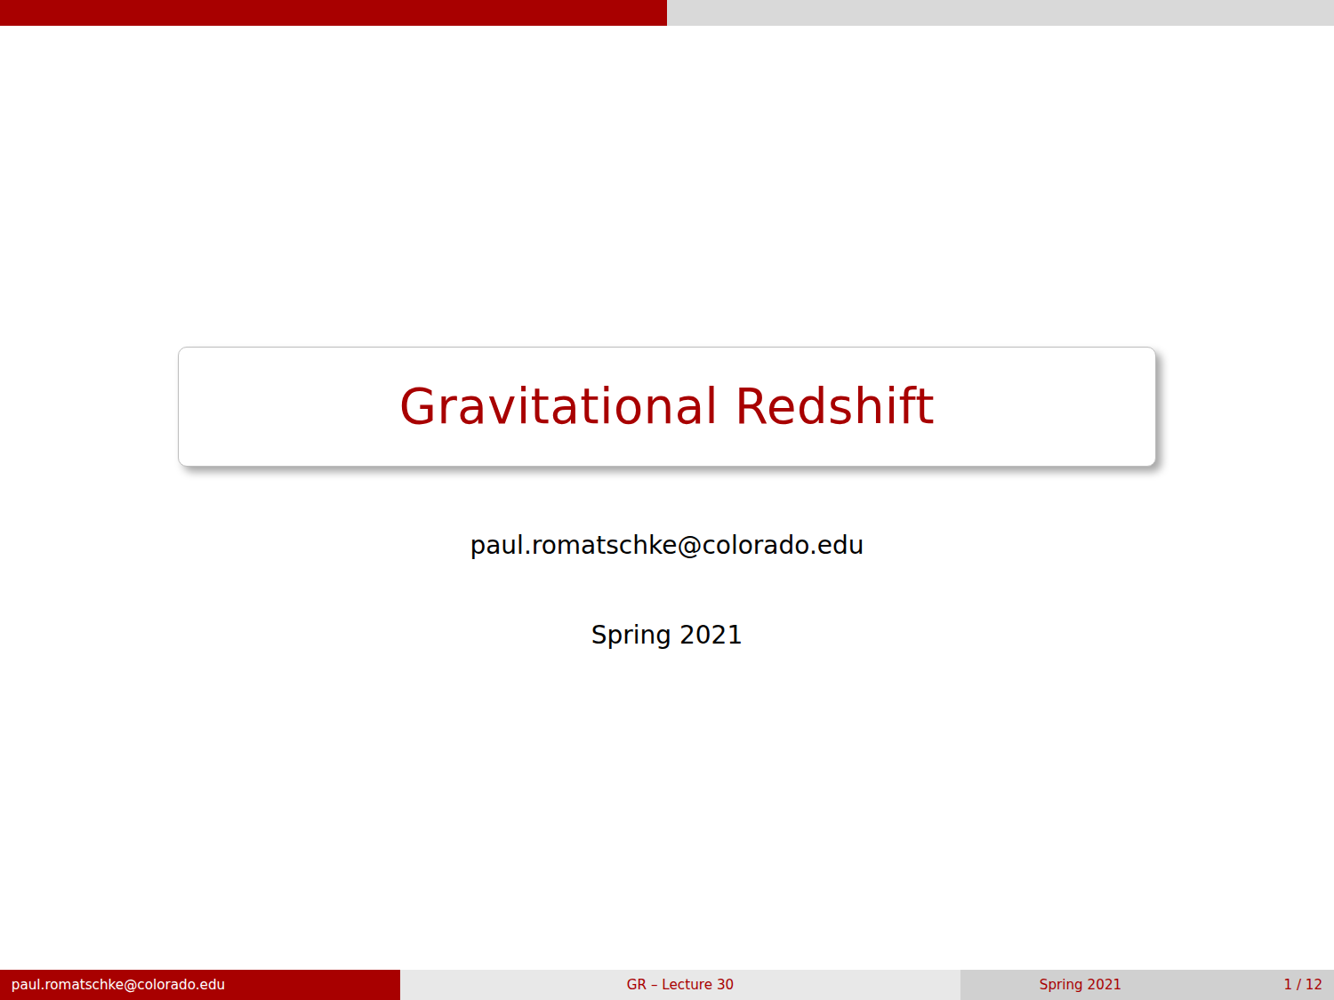Gravitational Redshift
paul.romatschke@colorado.edu
Spring 2021
paul.romatschke@colorado.edu
GR – Lecture 30
Spring 2021
1 / 12